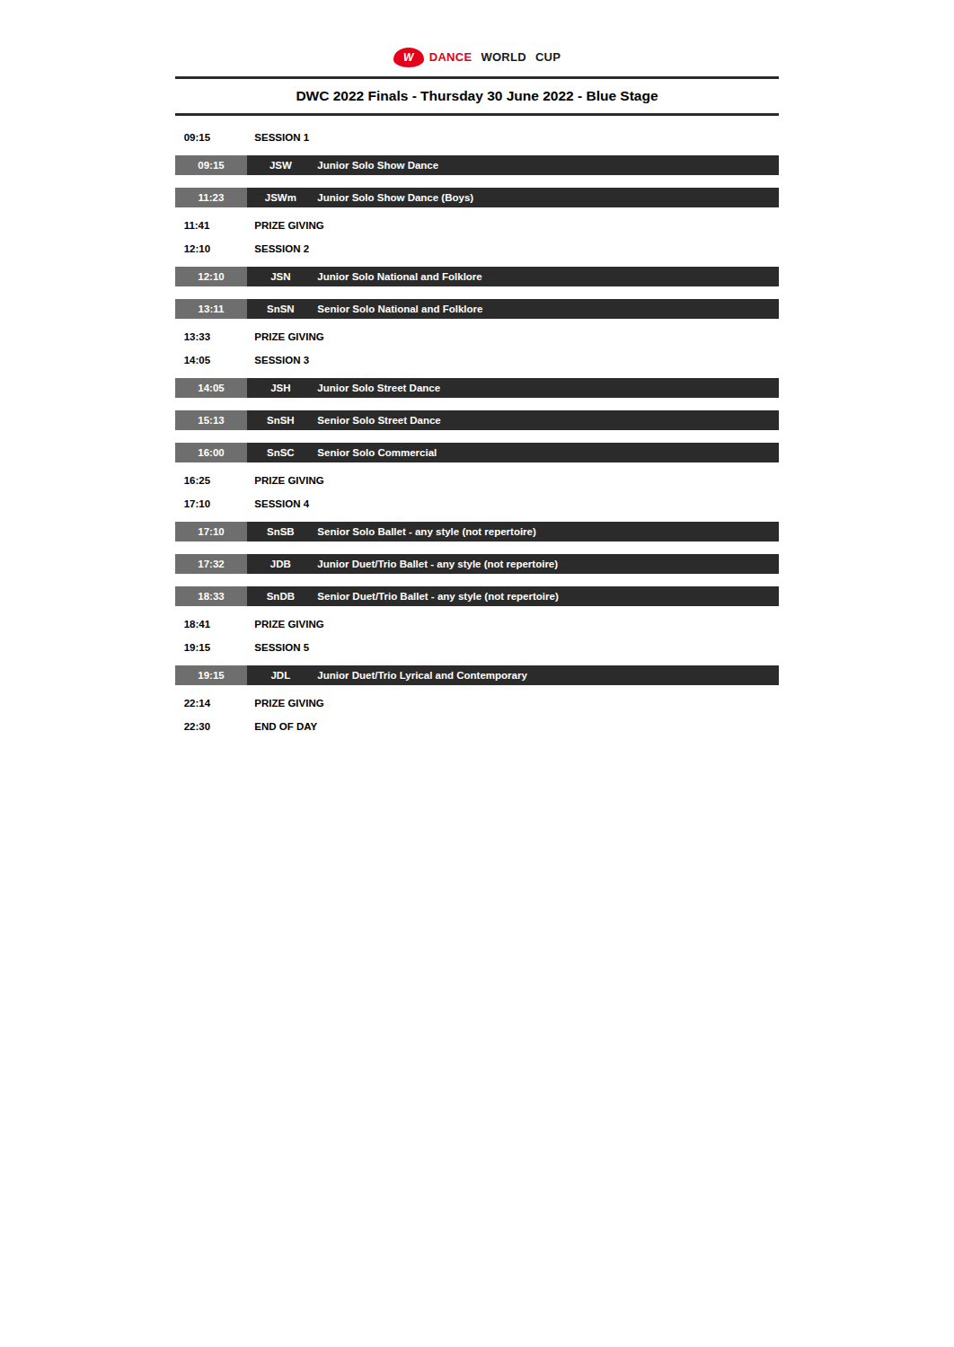DANCE WORLD CUP
DWC 2022 Finals - Thursday 30 June 2022 - Blue Stage
| 09:15 | SESSION 1 |
| 09:15 | JSW | Junior Solo Show Dance |
| 11:23 | JSWm | Junior Solo Show Dance (Boys) |
| 11:41 | PRIZE GIVING |
| 12:10 | SESSION 2 |
| 12:10 | JSN | Junior Solo National and Folklore |
| 13:11 | SnSN | Senior Solo National and Folklore |
| 13:33 | PRIZE GIVING |
| 14:05 | SESSION 3 |
| 14:05 | JSH | Junior Solo Street Dance |
| 15:13 | SnSH | Senior Solo Street Dance |
| 16:00 | SnSC | Senior Solo Commercial |
| 16:25 | PRIZE GIVING |
| 17:10 | SESSION 4 |
| 17:10 | SnSB | Senior Solo Ballet - any style (not repertoire) |
| 17:32 | JDB | Junior Duet/Trio Ballet - any style (not repertoire) |
| 18:33 | SnDB | Senior Duet/Trio Ballet - any style (not repertoire) |
| 18:41 | PRIZE GIVING |
| 19:15 | SESSION 5 |
| 19:15 | JDL | Junior Duet/Trio Lyrical and Contemporary |
| 22:14 | PRIZE GIVING |
| 22:30 | END OF DAY |